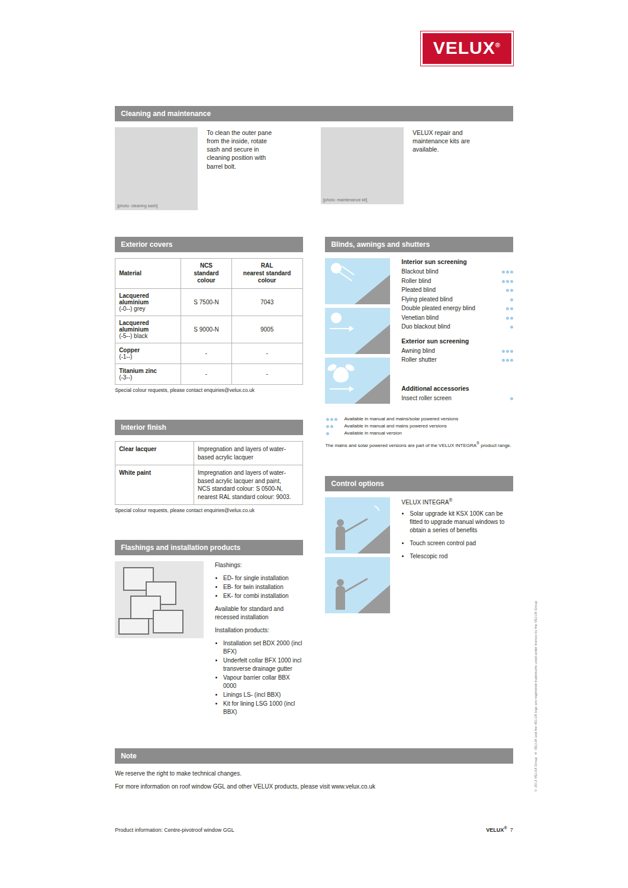VELUX®
Cleaning and maintenance
[photo: cleaning sash]
To clean the outer pane from the inside, rotate sash and secure in cleaning position with barrel bolt.
[photo: maintenance kit]
VELUX repair and maintenance kits are available.
Exterior covers
| Material | NCS standard colour | RAL nearest standard colour |
| --- | --- | --- |
| Lacquered aluminium (-0--) grey | S 7500-N | 7043 |
| Lacquered aluminium (-5--) black | S 9000-N | 9005 |
| Copper (-1--) | - | - |
| Titanium zinc (-3--) | - | - |
Special colour requests, please contact enquiries@velux.co.uk
Interior finish
| Clear lacquer | Impregnation and layers of water-based acrylic lacquer |
| White paint | Impregnation and layers of water-based acrylic lacquer and paint, NCS standard colour: S 0500-N, nearest RAL standard colour: 9003. |
Special colour requests, please contact enquiries@velux.co.uk
Flashings and installation products
Flashings:
ED- for single installation
EB- for twin installation
EK- for combi installation
Available for standard and recessed installation
Installation products:
Installation set BDX 2000 (incl BFX)
Underfelt collar BFX 1000 incl transverse drainage gutter
Vapour barrier collar BBX 0000
Linings LS- (incl BBX)
Kit for lining LSG 1000 (incl BBX)
Blinds, awnings and shutters
Interior sun screening
Blackout blind
Roller blind
Pleated blind
Flying pleated blind
Double pleated energy blind
Venetian blind
Duo blackout blind
Exterior sun screening
Awning blind
Roller shutter
Additional accessories
Insect roller screen
Available in manual and mains/solar powered versions
Available in manual and mains powered versions
Available in manual version
The mains and solar powered versions are part of the VELUX INTEGRA® product range.
Control options
VELUX INTEGRA®
Solar upgrade kit KSX 100K can be fitted to upgrade manual windows to obtain a series of benefits
Touch screen control pad
Telescopic rod
Note
We reserve the right to make technical changes.
For more information on roof window GGL and other VELUX products, please visit www.velux.co.uk
© 2013 VELUX Group ® VELUX and the VELUX logo are registered trademarks used under licence by the VELUX Group
Product information: Centre-pivotroof window GGL
VELUX® 7